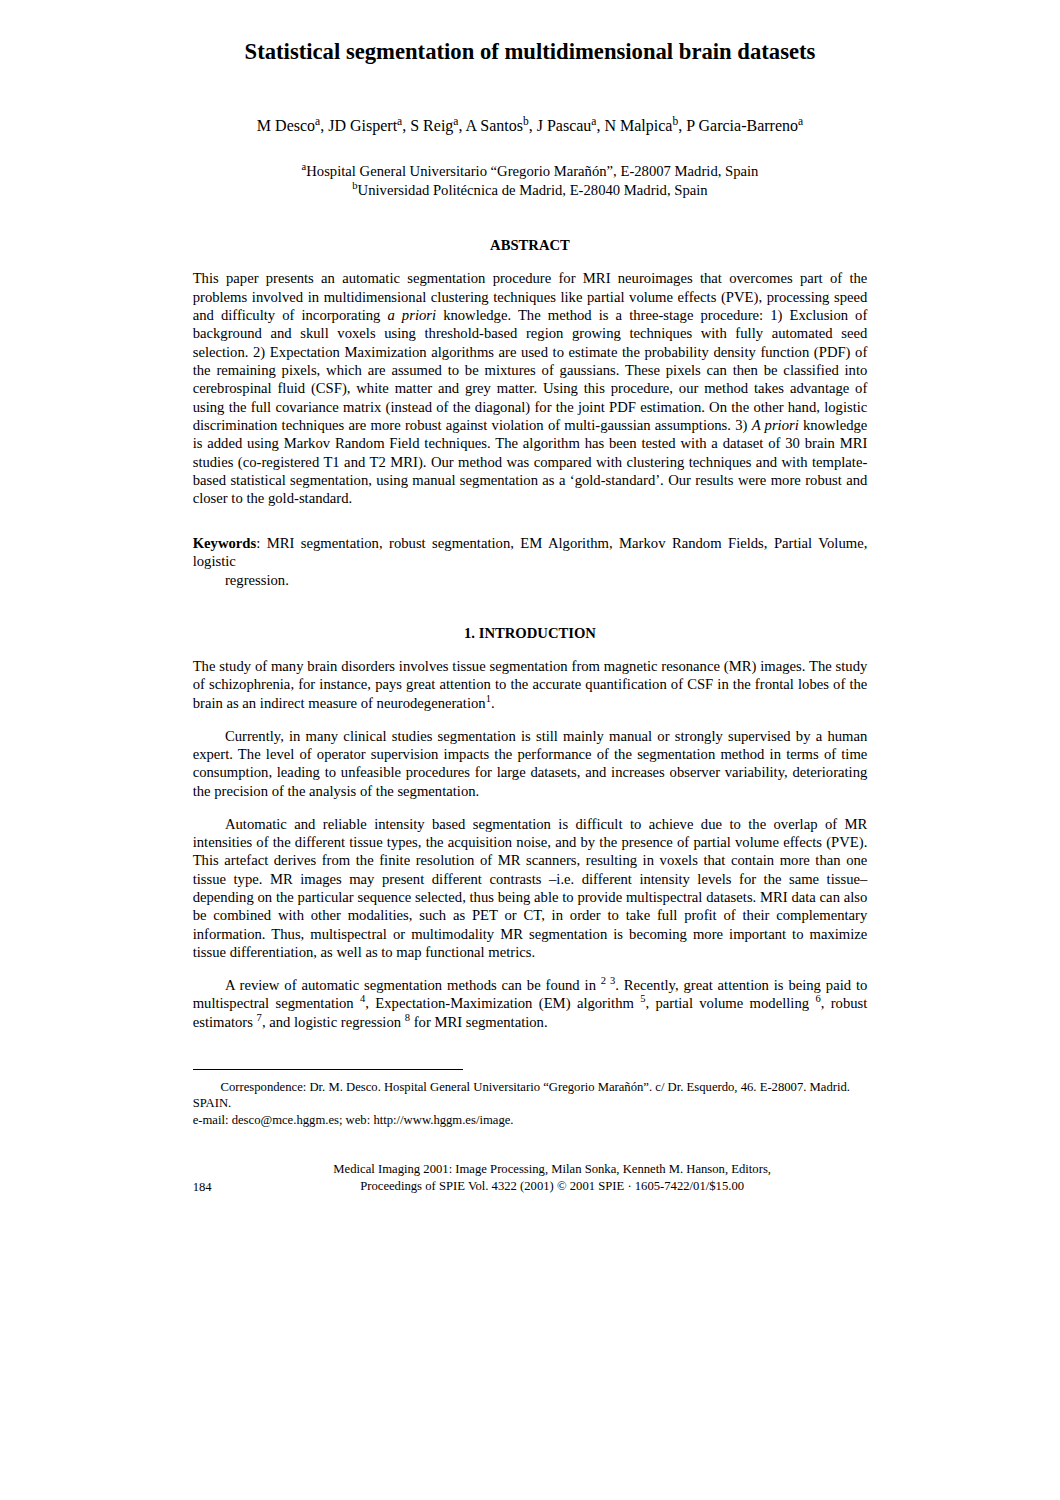Statistical segmentation of multidimensional brain datasets
M Descoa, JD Gisperta, S Reiga, A Santosb, J Pascaua, N Malpicab, P Garcia-Barrenoa
aHospital General Universitario “Gregorio Marañón”, E-28007 Madrid, Spain
bUniversidad Politécnica de Madrid, E-28040 Madrid, Spain
Abstract
This paper presents an automatic segmentation procedure for MRI neuroimages that overcomes part of the problems involved in multidimensional clustering techniques like partial volume effects (PVE), processing speed and difficulty of incorporating a priori knowledge. The method is a three-stage procedure: 1) Exclusion of background and skull voxels using threshold-based region growing techniques with fully automated seed selection. 2) Expectation Maximization algorithms are used to estimate the probability density function (PDF) of the remaining pixels, which are assumed to be mixtures of gaussians. These pixels can then be classified into cerebrospinal fluid (CSF), white matter and grey matter. Using this procedure, our method takes advantage of using the full covariance matrix (instead of the diagonal) for the joint PDF estimation. On the other hand, logistic discrimination techniques are more robust against violation of multi-gaussian assumptions. 3) A priori knowledge is added using Markov Random Field techniques. The algorithm has been tested with a dataset of 30 brain MRI studies (co-registered T1 and T2 MRI). Our method was compared with clustering techniques and with template-based statistical segmentation, using manual segmentation as a ‘gold-standard’. Our results were more robust and closer to the gold-standard.
Keywords: MRI segmentation, robust segmentation, EM Algorithm, Markov Random Fields, Partial Volume, logistic regression.
1. Introduction
The study of many brain disorders involves tissue segmentation from magnetic resonance (MR) images. The study of schizophrenia, for instance, pays great attention to the accurate quantification of CSF in the frontal lobes of the brain as an indirect measure of neurodegeneration1.
Currently, in many clinical studies segmentation is still mainly manual or strongly supervised by a human expert. The level of operator supervision impacts the performance of the segmentation method in terms of time consumption, leading to unfeasible procedures for large datasets, and increases observer variability, deteriorating the precision of the analysis of the segmentation.
Automatic and reliable intensity based segmentation is difficult to achieve due to the overlap of MR intensities of the different tissue types, the acquisition noise, and by the presence of partial volume effects (PVE). This artefact derives from the finite resolution of MR scanners, resulting in voxels that contain more than one tissue type. MR images may present different contrasts –i.e. different intensity levels for the same tissue– depending on the particular sequence selected, thus being able to provide multispectral datasets. MRI data can also be combined with other modalities, such as PET or CT, in order to take full profit of their complementary information. Thus, multispectral or multimodality MR segmentation is becoming more important to maximize tissue differentiation, as well as to map functional metrics.
A review of automatic segmentation methods can be found in 2 3. Recently, great attention is being paid to multispectral segmentation 4, Expectation-Maximization (EM) algorithm 5, partial volume modelling 6, robust estimators 7, and logistic regression 8 for MRI segmentation.
Correspondence: Dr. M. Desco. Hospital General Universitario “Gregorio Marañón”. c/ Dr. Esquerdo, 46. E-28007. Madrid. SPAIN. e-mail: desco@mce.hggm.es; web: http://www.hggm.es/image.
184
Medical Imaging 2001: Image Processing, Milan Sonka, Kenneth M. Hanson, Editors,
Proceedings of SPIE Vol. 4322 (2001) © 2001 SPIE · 1605-7422/01/$15.00